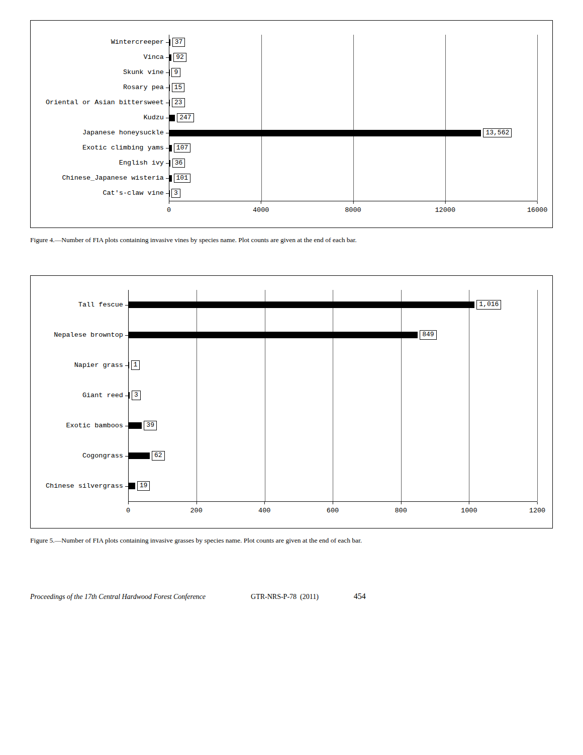Wintercreeper
37
Vinca
92
Skunk vine
9
Rosary pea
15
Oriental or Asian bittersweet
23
Kudzu
247
Japanese honeysuckle
13,562
Exotic climbing yams
107
English ivy
36
Chinese_Japanese wisteria
101
Cat's-claw vine
3
0
4000
8000
12000
16000
Figure 4.—Number of FIA plots containing invasive vines by species name. Plot counts are given at the end of each bar.
Tall fescue
1,016
Nepalese browntop
849
Napier grass
1
Giant reed
3
Exotic bamboos
39
Cogongrass
62
Chinese silvergrass
19
0
200
400
600
800
1000
1200
Figure 5.—Number of FIA plots containing invasive grasses by species name. Plot counts are given at the end of each bar.
Proceedings of the 17th Central Hardwood Forest Conference GTR-NRS-P-78 (2011) 454